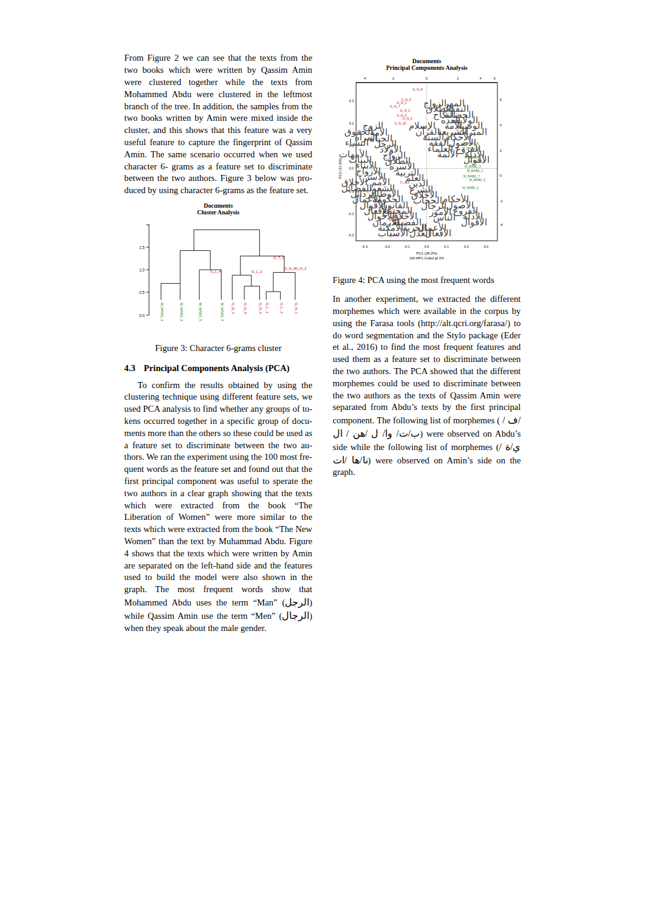From Figure 2 we can see that the texts from the two books which were written by Qassim Amin were clustered together while the texts from Mohammed Abdu were clustered in the leftmost branch of the tree. In addition, the samples from the two books written by Amin were mixed inside the cluster, and this shows that this feature was a very useful feature to capture the fingerprint of Qassim Amin. The same scenario occurred when we used character 6- grams as a feature set to discriminate between the two authors. Figure 3 below was produced by using character 6-grams as the feature set.
Documents
Cluster Analysis
0.0 0.5 1.0 1.5 M_MAB2_1 M_MAB2_3 M_MAB2_5 M_MAB2_4 G_N_3 G_N_5 G_N_6 G_L_1 G_L_3 G_N_1 G_L_4 G_L_2 G_N_4 G_N_2 G_T_3
Figure 3: Character 6-grams cluster
4.3 Principal Components Analysis (PCA)
To confirm the results obtained by using the clustering technique using different feature sets, we used PCA analysis to find whether any groups of tokens occurred together in a specific group of documents more than the others so these could be used as a feature set to discriminate between the two authors. We ran the experiment using the 100 most frequent words as the feature set and found out that the first principal component was useful to sperate the two authors in a clear graph showing that the texts which were extracted from the book “The Liberation of Women” were more similar to the texts which were extracted from the book “The New Women” than the text by Muhammad Abdu. Figure 4 shows that the texts which were written by Amin are separated on the left-hand side and the features used to build the model were also shown in the graph. The most frequent words show that Mohammed Abdu uses the term “Man” (الرجل) while Qassim Amin use the term “Men” (الرجال) when they speak about the male gender.
Documents
Principal Components Analysis
-4 -2 0 2 4 6 6 4 2 0 -2 -4 -0.3 -0.2 -0.1 0.0 0.1 0.2 0.3 0.3 0.2 0.1 0.0 -0.1 -0.2 -0.3 PC1 (28.2%) 100 MFC Culled @ 0% PC2 (11.0%) G_N_8 G_N_7 G_N_1 G_N_5 G_N_3 G_N_6 G_N_9 G_N_10 G_L_5 G_L_6 G_L_8 G_L_9 G_L_4 G_L_7 M_MAB2_8 M_MAB2_10 M_MAB2_4 M_MAB2_6 M_MAB2_3 M_MAB2_1 M_MAB2_7 M_MAB2_5 M_MAB2_2 الحقوق المرأة النساء الزوج الأمة الحياة الرجل الأولاد الزواج الطلاق الأسرة التربية العلم الدين الشرع الأخلاق الحجاب الرجال الأمور الناس الأمهات البنات الأبناء الأزواج الأسر الأمم الشعوب الأوطان الحكومة القانون المجتمع الأخلاق الفضيلة الحرية العدل الإسلام القرآن السنة الفقه العلماء الأئمة الأمة الشريعة الأحكام الأصول الفروع الأدلة الأقوال الزواج الطلاق النكاح العدة المهر النفقة الحضانة الولاية الوصية الميراث الأخلاق الفضائل الرذائل الأعمال الأقوال الأفعال الأحوال الأزمان الأمكنة الأسباب الأحكام الأصول الفروع الأدلة الأقوال الأعمال الأفعال
Figure 4: PCA using the most frequent words
In another experiment, we extracted the different morphemes which were available in the corpus by using the Farasa tools (http://alt.qcri.org/farasa/) to do word segmentation and the Stylo package (Eder et al., 2016) to find the most frequent features and used them as a feature set to discriminate between the two authors. The PCA showed that the different morphemes could be used to discriminate between the two authors as the texts of Qassim Amin were separated from Abdu’s texts by the first principal component. The following list of morphemes ( /ف / ب/ت/ وا/ ل /هن / ال) were observed on Abdu’s side while the following list of morphemes (ي/ة / نا/ها /ات) were observed on Amin’s side on the graph.